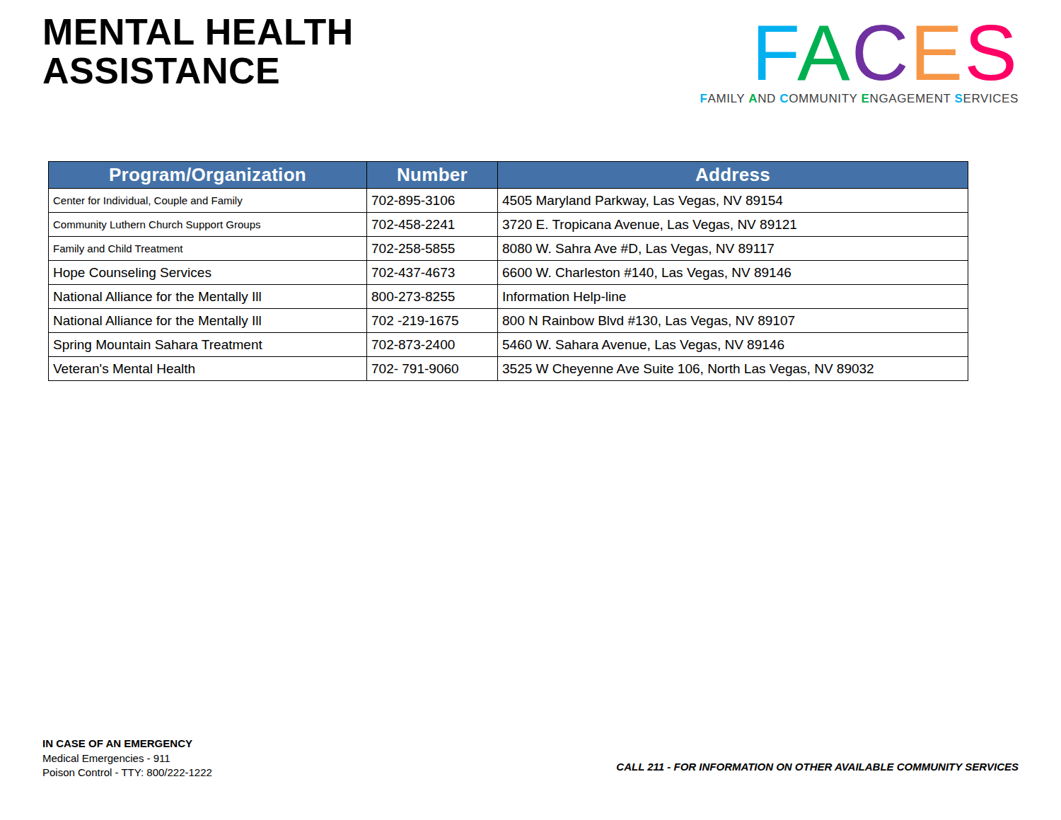Mental Health
Assistance
FACES
FAMILY AND COMMUNITY ENGAGEMENT SERVICES
| Program/Organization | Number | Address |
| --- | --- | --- |
| Center for Individual, Couple and Family | 702-895-3106 | 4505 Maryland Parkway, Las Vegas, NV 89154 |
| Community Luthern Church Support Groups | 702-458-2241 | 3720 E. Tropicana Avenue, Las Vegas, NV 89121 |
| Family and Child Treatment | 702-258-5855 | 8080 W. Sahra Ave #D, Las Vegas, NV 89117 |
| Hope Counseling Services | 702-437-4673 | 6600 W. Charleston #140, Las Vegas, NV 89146 |
| National Alliance for the Mentally Ill | 800-273-8255 | Information Help-line |
| National Alliance for the Mentally Ill | 702 -219-1675 | 800 N Rainbow Blvd #130, Las Vegas, NV 89107 |
| Spring Mountain Sahara Treatment | 702-873-2400 | 5460 W. Sahara Avenue, Las Vegas, NV 89146 |
| Veteran's Mental Health | 702- 791-9060 | 3525 W Cheyenne Ave Suite 106, North Las Vegas, NV 89032 |
IN CASE OF AN EMERGENCY
Medical Emergencies - 911
Poison Control - TTY: 800/222-1222
CALL 211 - FOR INFORMATION ON OTHER AVAILABLE COMMUNITY SERVICES